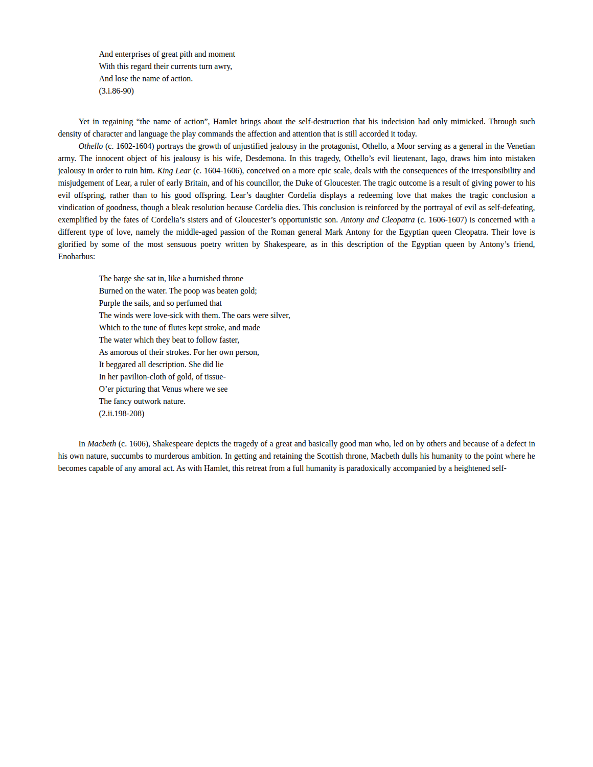And enterprises of great pith and moment
With this regard their currents turn awry,
And lose the name of action.
(3.i.86-90)
Yet in regaining “the name of action”, Hamlet brings about the self-destruction that his indecision had only mimicked. Through such density of character and language the play commands the affection and attention that is still accorded it today.
Othello (c. 1602-1604) portrays the growth of unjustified jealousy in the protagonist, Othello, a Moor serving as a general in the Venetian army. The innocent object of his jealousy is his wife, Desdemona. In this tragedy, Othello’s evil lieutenant, Iago, draws him into mistaken jealousy in order to ruin him. King Lear (c. 1604-1606), conceived on a more epic scale, deals with the consequences of the irresponsibility and misjudgement of Lear, a ruler of early Britain, and of his councillor, the Duke of Gloucester. The tragic outcome is a result of giving power to his evil offspring, rather than to his good offspring. Lear’s daughter Cordelia displays a redeeming love that makes the tragic conclusion a vindication of goodness, though a bleak resolution because Cordelia dies. This conclusion is reinforced by the portrayal of evil as self-defeating, exemplified by the fates of Cordelia’s sisters and of Gloucester’s opportunistic son. Antony and Cleopatra (c. 1606-1607) is concerned with a different type of love, namely the middle-aged passion of the Roman general Mark Antony for the Egyptian queen Cleopatra. Their love is glorified by some of the most sensuous poetry written by Shakespeare, as in this description of the Egyptian queen by Antony’s friend, Enobarbus:
The barge she sat in, like a burnished throne
Burned on the water. The poop was beaten gold;
Purple the sails, and so perfumed that
The winds were love-sick with them. The oars were silver,
Which to the tune of flutes kept stroke, and made
The water which they beat to follow faster,
As amorous of their strokes. For her own person,
It beggared all description. She did lie
In her pavilion-cloth of gold, of tissue-
O’er picturing that Venus where we see
The fancy outwork nature.
(2.ii.198-208)
In Macbeth (c. 1606), Shakespeare depicts the tragedy of a great and basically good man who, led on by others and because of a defect in his own nature, succumbs to murderous ambition. In getting and retaining the Scottish throne, Macbeth dulls his humanity to the point where he becomes capable of any amoral act. As with Hamlet, this retreat from a full humanity is paradoxically accompanied by a heightened self-